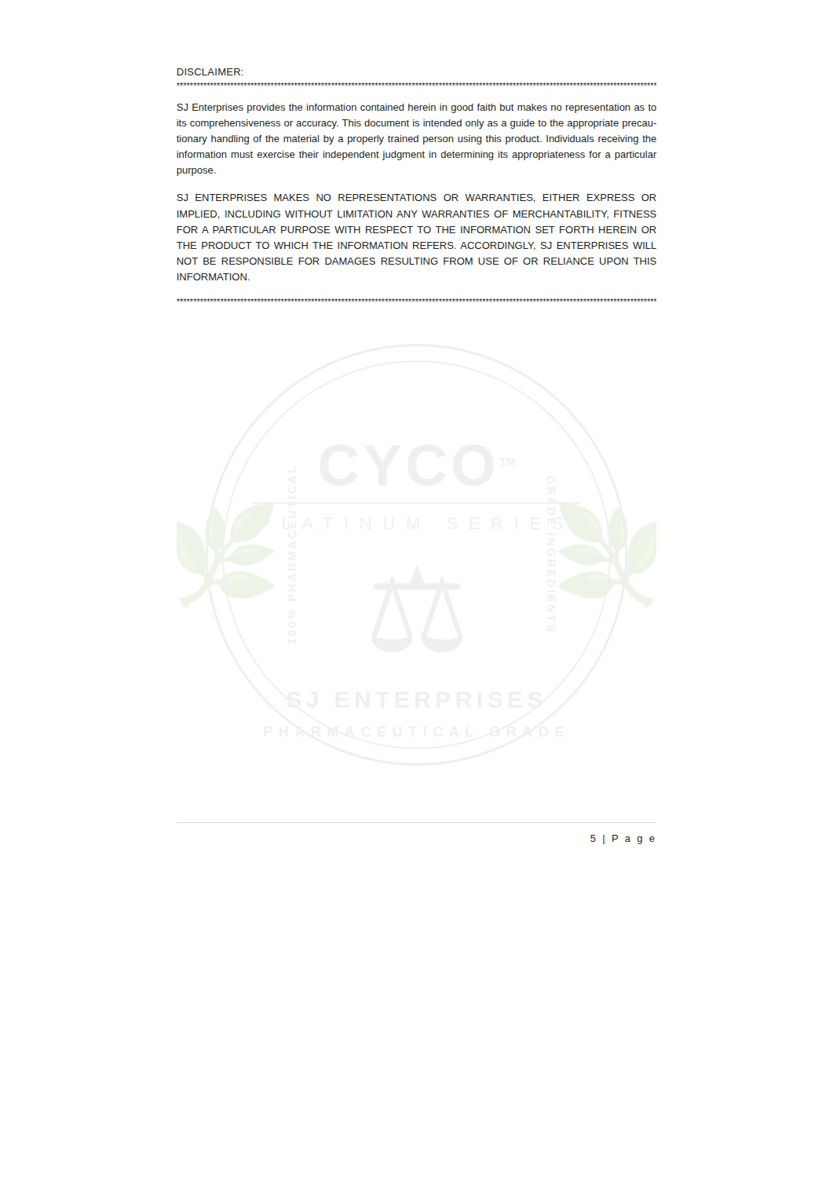Disclaimer:
***********************************************************************************************************************************************************
SJ Enterprises provides the information contained herein in good faith but makes no representation as to its comprehensiveness or accuracy. This document is intended only as a guide to the appropriate precautionary handling of the material by a properly trained person using this product. Individuals receiving the information must exercise their independent judgment in determining its appropriateness for a particular purpose.
SJ Enterprises makes no representations or warranties, either express or implied, including without limitation any warranties of merchantability, fitness for a particular purpose with respect to the information set forth herein or the product to which the information refers. Accordingly, SJ Enterprises will not be responsible for damages resulting from use of or reliance upon this information.
***********************************************************************************************************************************************************
🌿
🌿
100% Pharmaceutical
Grade Ingredients
CYCOTM
Platinum Series
⚖
SJ Enterprises Pharmaceutical Grade
5 | P a g e